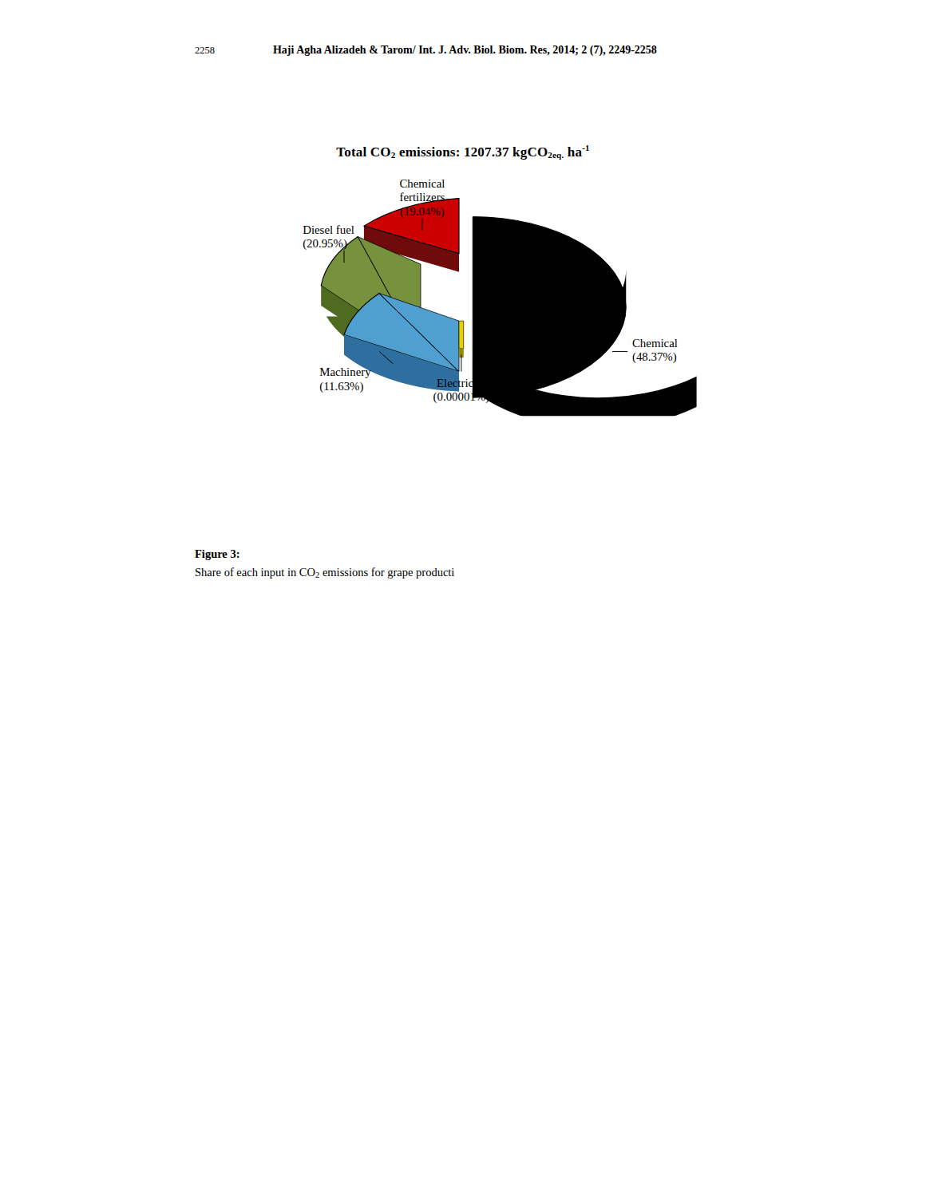2258
Haji Agha Alizadeh & Tarom/ Int. J. Adv. Biol. Biom. Res, 2014; 2 (7), 2249-2258
Total CO2 emissions: 1207.37 kgCO2eq. ha-1
Chemical fertilizers (19.04%) Diesel fuel (20.95%) Machinery (11.63%) Electricity (0.00001%) Chemical (48.37%)
Figure 3: Share of each input in CO2 emissions for grape producti